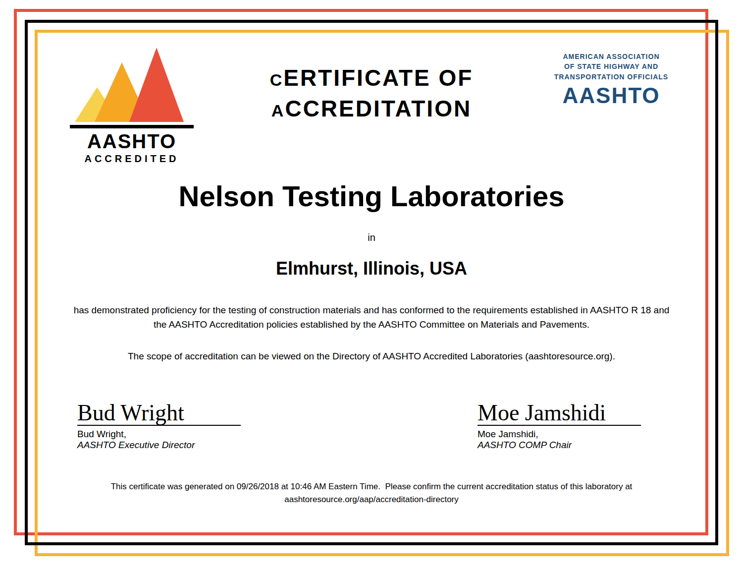AASHTO
ACCREDITED
CERTIFICATE OF
ACCREDITATION
AMERICAN ASSOCIATION
OF STATE HIGHWAY AND
TRANSPORTATION OFFICIALS
AASHTO
Nelson Testing Laboratories
in
Elmhurst, Illinois, USA
has demonstrated proficiency for the testing of construction materials and has conformed to the requirements established in AASHTO R 18 and the AASHTO Accreditation policies established by the AASHTO Committee on Materials and Pavements.
The scope of accreditation can be viewed on the Directory of AASHTO Accredited Laboratories (aashtoresource.org).
Bud Wright
Bud Wright,
AASHTO Executive Director
Moe Jamshidi
Moe Jamshidi,
AASHTO COMP Chair
This certificate was generated on 09/26/2018 at 10:46 AM Eastern Time. Please confirm the current accreditation status of this laboratory at
aashtoresource.org/aap/accreditation-directory